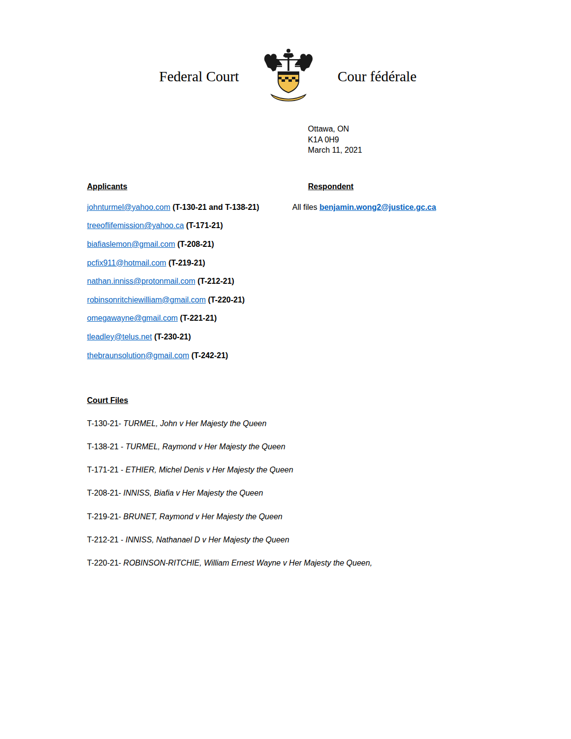Federal Court Cour fédérale
Ottawa, ON
K1A 0H9
March 11, 2021
Applicants
johnturmel@yahoo.com (T-130-21 and T-138-21)
treeoflifemission@yahoo.ca (T-171-21)
biafiaslemon@gmail.com (T-208-21)
pcfix911@hotmail.com (T-219-21)
nathan.inniss@protonmail.com (T-212-21)
robinsonritchiewilliam@gmail.com (T-220-21)
omegawayne@gmail.com (T-221-21)
tleadley@telus.net (T-230-21)
thebraunsolution@gmail.com (T-242-21)
Respondent
All files benjamin.wong2@justice.gc.ca
Court Files
T-130-21- TURMEL, John v Her Majesty the Queen
T-138-21 - TURMEL, Raymond v Her Majesty the Queen
T-171-21 - ETHIER, Michel Denis v Her Majesty the Queen
T-208-21- INNISS, Biafia v Her Majesty the Queen
T-219-21- BRUNET, Raymond v Her Majesty the Queen
T-212-21 - INNISS, Nathanael D v Her Majesty the Queen
T-220-21- ROBINSON-RITCHIE, William Ernest Wayne v Her Majesty the Queen,